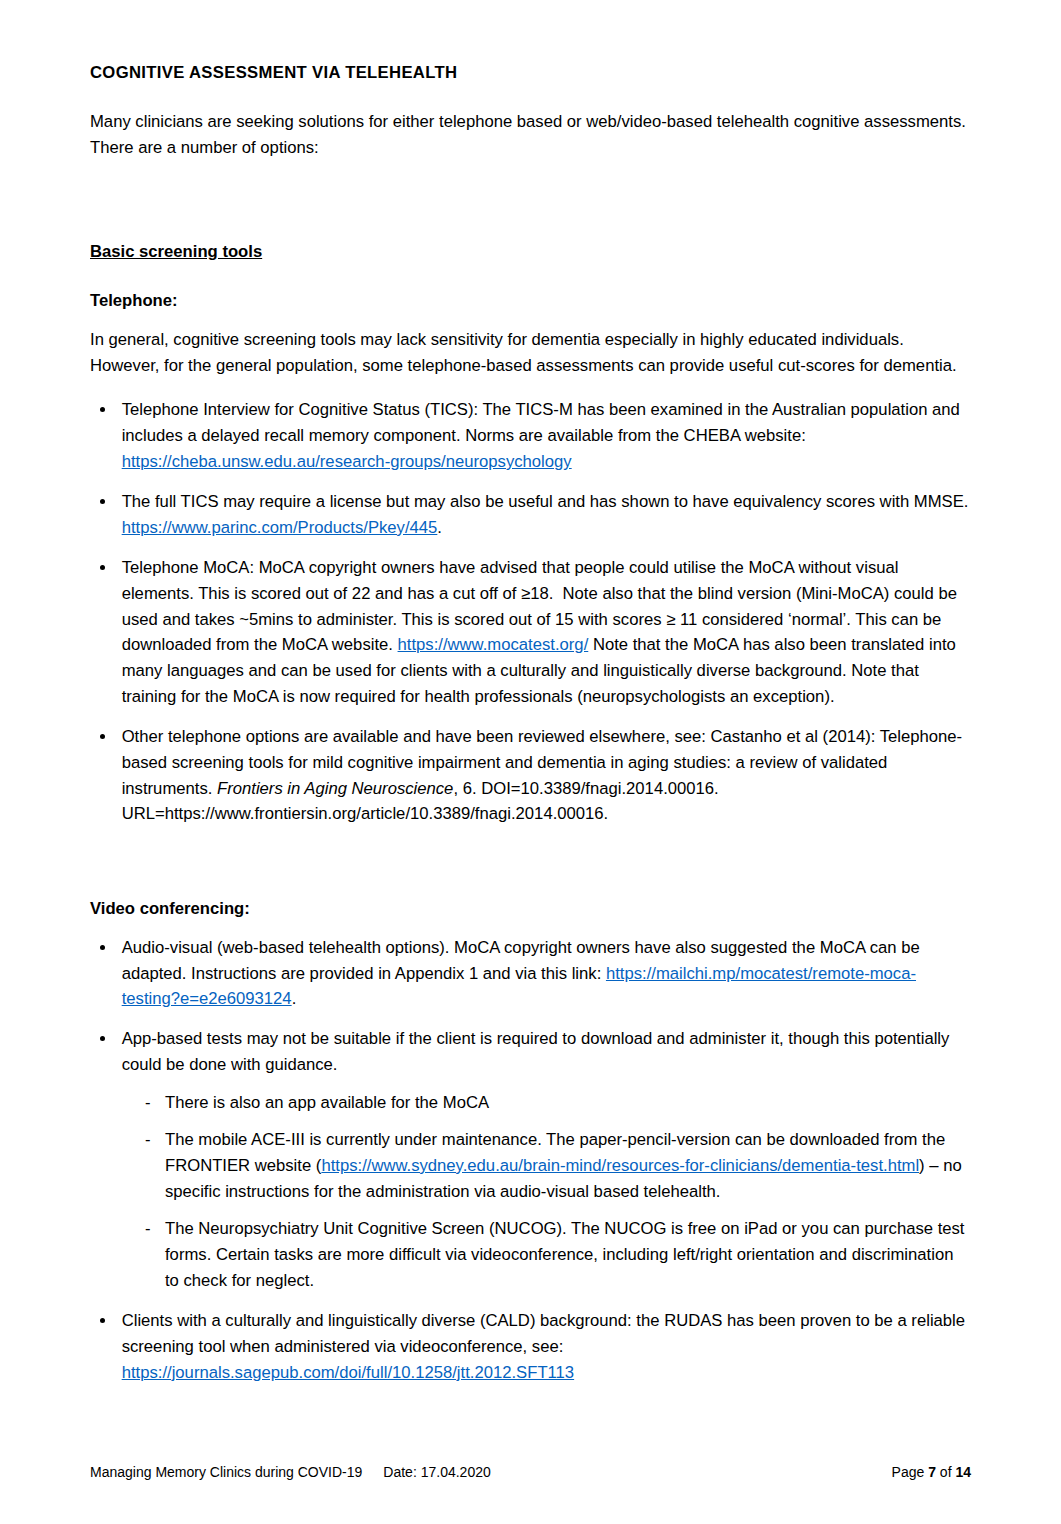COGNITIVE ASSESSMENT VIA TELEHEALTH
Many clinicians are seeking solutions for either telephone based or web/video-based telehealth cognitive assessments. There are a number of options:
Basic screening tools
Telephone:
In general, cognitive screening tools may lack sensitivity for dementia especially in highly educated individuals. However, for the general population, some telephone-based assessments can provide useful cut-scores for dementia.
Telephone Interview for Cognitive Status (TICS): The TICS-M has been examined in the Australian population and includes a delayed recall memory component. Norms are available from the CHEBA website: https://cheba.unsw.edu.au/research-groups/neuropsychology
The full TICS may require a license but may also be useful and has shown to have equivalency scores with MMSE. https://www.parinc.com/Products/Pkey/445.
Telephone MoCA: MoCA copyright owners have advised that people could utilise the MoCA without visual elements. This is scored out of 22 and has a cut off of ≥18. Note also that the blind version (Mini-MoCA) could be used and takes ~5mins to administer. This is scored out of 15 with scores ≥ 11 considered ‘normal’. This can be downloaded from the MoCA website. https://www.mocatest.org/ Note that the MoCA has also been translated into many languages and can be used for clients with a culturally and linguistically diverse background. Note that training for the MoCA is now required for health professionals (neuropsychologists an exception).
Other telephone options are available and have been reviewed elsewhere, see: Castanho et al (2014): Telephone-based screening tools for mild cognitive impairment and dementia in aging studies: a review of validated instruments. Frontiers in Aging Neuroscience, 6. DOI=10.3389/fnagi.2014.00016.
URL=https://www.frontiersin.org/article/10.3389/fnagi.2014.00016.
Video conferencing:
Audio-visual (web-based telehealth options). MoCA copyright owners have also suggested the MoCA can be adapted. Instructions are provided in Appendix 1 and via this link: https://mailchi.mp/mocatest/remote-moca-testing?e=e2e6093124.
App-based tests may not be suitable if the client is required to download and administer it, though this potentially could be done with guidance.
There is also an app available for the MoCA
The mobile ACE-III is currently under maintenance. The paper-pencil-version can be downloaded from the FRONTIER website (https://www.sydney.edu.au/brain-mind/resources-for-clinicians/dementia-test.html) – no specific instructions for the administration via audio-visual based telehealth.
The Neuropsychiatry Unit Cognitive Screen (NUCOG). The NUCOG is free on iPad or you can purchase test forms. Certain tasks are more difficult via videoconference, including left/right orientation and discrimination to check for neglect.
Clients with a culturally and linguistically diverse (CALD) background: the RUDAS has been proven to be a reliable screening tool when administered via videoconference, see: https://journals.sagepub.com/doi/full/10.1258/jtt.2012.SFT113
Managing Memory Clinics during COVID-19 Date: 17.04.2020 Page 7 of 14